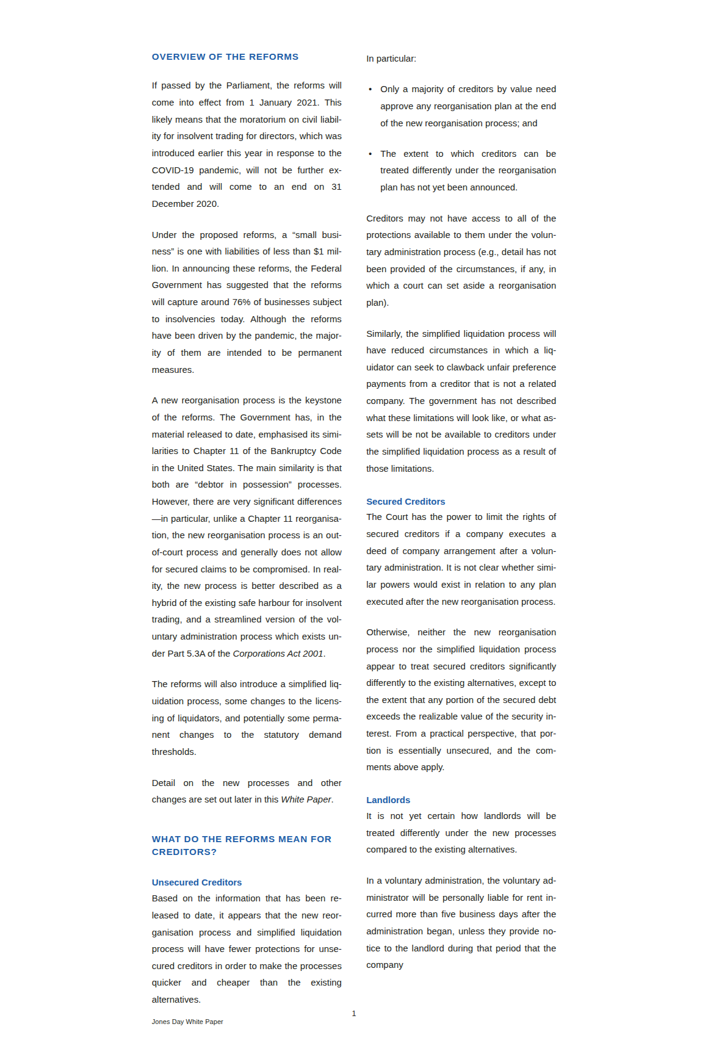Overview of the Reforms
If passed by the Parliament, the reforms will come into effect from 1 January 2021. This likely means that the moratorium on civil liability for insolvent trading for directors, which was introduced earlier this year in response to the COVID-19 pandemic, will not be further extended and will come to an end on 31 December 2020.
Under the proposed reforms, a “small business” is one with liabilities of less than $1 million. In announcing these reforms, the Federal Government has suggested that the reforms will capture around 76% of businesses subject to insolvencies today. Although the reforms have been driven by the pandemic, the majority of them are intended to be permanent measures.
A new reorganisation process is the keystone of the reforms. The Government has, in the material released to date, emphasised its similarities to Chapter 11 of the Bankruptcy Code in the United States. The main similarity is that both are “debtor in possession” processes. However, there are very significant differences—in particular, unlike a Chapter 11 reorganisation, the new reorganisation process is an out-of-court process and generally does not allow for secured claims to be compromised. In reality, the new process is better described as a hybrid of the existing safe harbour for insolvent trading, and a streamlined version of the voluntary administration process which exists under Part 5.3A of the Corporations Act 2001.
The reforms will also introduce a simplified liquidation process, some changes to the licensing of liquidators, and potentially some permanent changes to the statutory demand thresholds.
Detail on the new processes and other changes are set out later in this White Paper.
What Do the Reforms Mean for Creditors?
Unsecured Creditors
Based on the information that has been released to date, it appears that the new reorganisation process and simplified liquidation process will have fewer protections for unsecured creditors in order to make the processes quicker and cheaper than the existing alternatives.
In particular:
Only a majority of creditors by value need approve any reorganisation plan at the end of the new reorganisation process; and
The extent to which creditors can be treated differently under the reorganisation plan has not yet been announced.
Creditors may not have access to all of the protections available to them under the voluntary administration process (e.g., detail has not been provided of the circumstances, if any, in which a court can set aside a reorganisation plan).
Similarly, the simplified liquidation process will have reduced circumstances in which a liquidator can seek to clawback unfair preference payments from a creditor that is not a related company. The government has not described what these limitations will look like, or what assets will be not be available to creditors under the simplified liquidation process as a result of those limitations.
Secured Creditors
The Court has the power to limit the rights of secured creditors if a company executes a deed of company arrangement after a voluntary administration. It is not clear whether similar powers would exist in relation to any plan executed after the new reorganisation process.
Otherwise, neither the new reorganisation process nor the simplified liquidation process appear to treat secured creditors significantly differently to the existing alternatives, except to the extent that any portion of the secured debt exceeds the realizable value of the security interest. From a practical perspective, that portion is essentially unsecured, and the comments above apply.
Landlords
It is not yet certain how landlords will be treated differently under the new processes compared to the existing alternatives.
In a voluntary administration, the voluntary administrator will be personally liable for rent incurred more than five business days after the administration began, unless they provide notice to the landlord during that period that the company
Jones Day White Paper
1